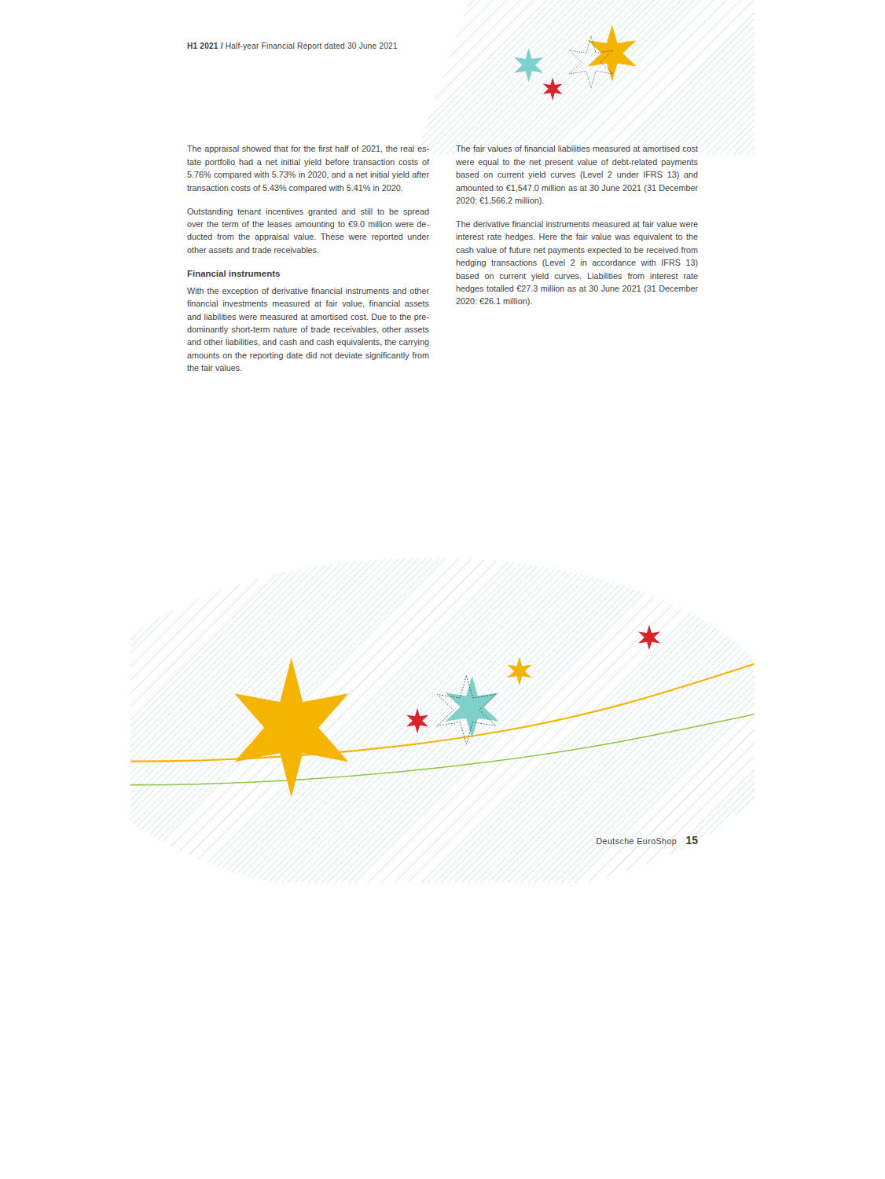H1 2021 / Half-year Financial Report dated 30 June 2021
The appraisal showed that for the first half of 2021, the real estate portfolio had a net initial yield before transaction costs of 5.76% compared with 5.73% in 2020, and a net initial yield after transaction costs of 5.43% compared with 5.41% in 2020.
Outstanding tenant incentives granted and still to be spread over the term of the leases amounting to €9.0 million were deducted from the appraisal value. These were reported under other assets and trade receivables.
Financial instruments
With the exception of derivative financial instruments and other financial investments measured at fair value, financial assets and liabilities were measured at amortised cost. Due to the predominantly short-term nature of trade receivables, other assets and other liabilities, and cash and cash equivalents, the carrying amounts on the reporting date did not deviate significantly from the fair values.
The fair values of financial liabilities measured at amortised cost were equal to the net present value of debt-related payments based on current yield curves (Level 2 under IFRS 13) and amounted to €1,547.0 million as at 30 June 2021 (31 December 2020: €1,566.2 million).
The derivative financial instruments measured at fair value were interest rate hedges. Here the fair value was equivalent to the cash value of future net payments expected to be received from hedging transactions (Level 2 in accordance with IFRS 13) based on current yield curves. Liabilities from interest rate hedges totalled €27.3 million as at 30 June 2021 (31 December 2020: €26.1 million).
Deutsche EuroShop15